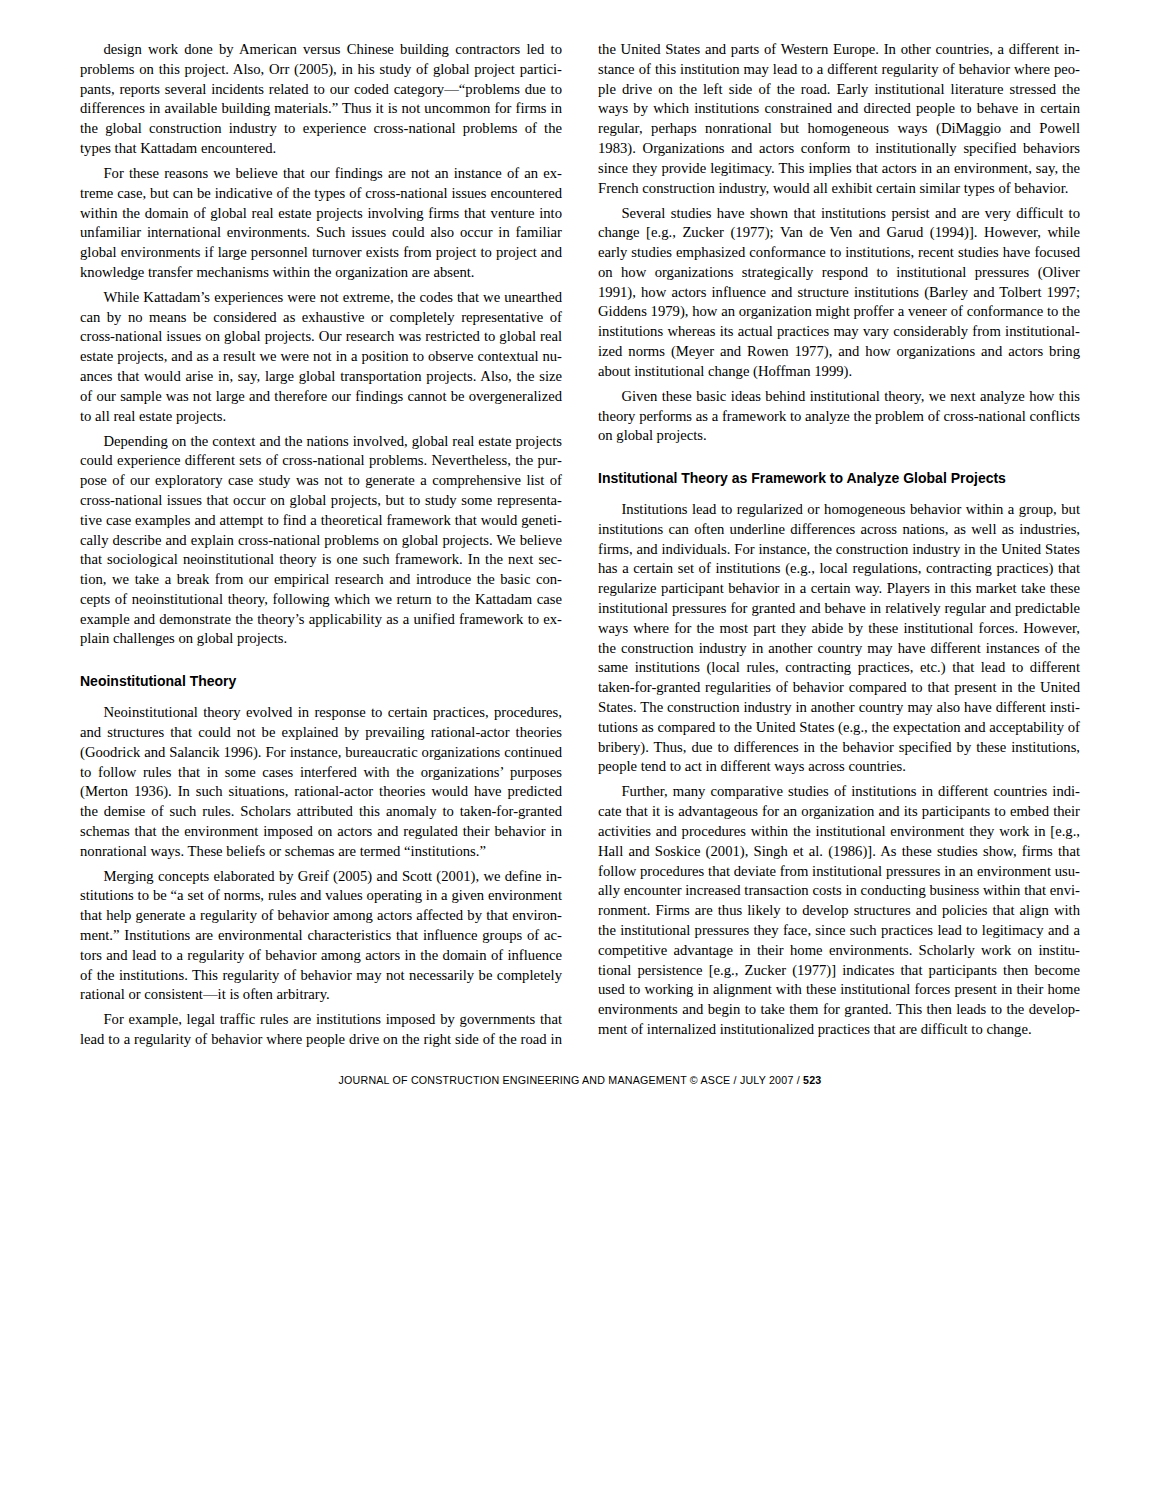design work done by American versus Chinese building contractors led to problems on this project. Also, Orr (2005), in his study of global project participants, reports several incidents related to our coded category—“problems due to differences in available building materials.” Thus it is not uncommon for firms in the global construction industry to experience cross-national problems of the types that Kattadam encountered.
For these reasons we believe that our findings are not an instance of an extreme case, but can be indicative of the types of cross-national issues encountered within the domain of global real estate projects involving firms that venture into unfamiliar international environments. Such issues could also occur in familiar global environments if large personnel turnover exists from project to project and knowledge transfer mechanisms within the organization are absent.
While Kattadam’s experiences were not extreme, the codes that we unearthed can by no means be considered as exhaustive or completely representative of cross-national issues on global projects. Our research was restricted to global real estate projects, and as a result we were not in a position to observe contextual nuances that would arise in, say, large global transportation projects. Also, the size of our sample was not large and therefore our findings cannot be overgeneralized to all real estate projects.
Depending on the context and the nations involved, global real estate projects could experience different sets of cross-national problems. Nevertheless, the purpose of our exploratory case study was not to generate a comprehensive list of cross-national issues that occur on global projects, but to study some representative case examples and attempt to find a theoretical framework that would genetically describe and explain cross-national problems on global projects. We believe that sociological neoinstitutional theory is one such framework. In the next section, we take a break from our empirical research and introduce the basic concepts of neoinstitutional theory, following which we return to the Kattadam case example and demonstrate the theory’s applicability as a unified framework to explain challenges on global projects.
Neoinstitutional Theory
Neoinstitutional theory evolved in response to certain practices, procedures, and structures that could not be explained by prevailing rational-actor theories (Goodrick and Salancik 1996). For instance, bureaucratic organizations continued to follow rules that in some cases interfered with the organizations’ purposes (Merton 1936). In such situations, rational-actor theories would have predicted the demise of such rules. Scholars attributed this anomaly to taken-for-granted schemas that the environment imposed on actors and regulated their behavior in nonrational ways. These beliefs or schemas are termed “institutions.”
Merging concepts elaborated by Greif (2005) and Scott (2001), we define institutions to be “a set of norms, rules and values operating in a given environment that help generate a regularity of behavior among actors affected by that environment.” Institutions are environmental characteristics that influence groups of actors and lead to a regularity of behavior among actors in the domain of influence of the institutions. This regularity of behavior may not necessarily be completely rational or consistent—it is often arbitrary.
For example, legal traffic rules are institutions imposed by governments that lead to a regularity of behavior where people drive on the right side of the road in the United States and parts of Western Europe. In other countries, a different instance of this institution may lead to a different regularity of behavior where people drive on the left side of the road. Early institutional literature stressed the ways by which institutions constrained and directed people to behave in certain regular, perhaps nonrational but homogeneous ways (DiMaggio and Powell 1983). Organizations and actors conform to institutionally specified behaviors since they provide legitimacy. This implies that actors in an environment, say, the French construction industry, would all exhibit certain similar types of behavior.
Several studies have shown that institutions persist and are very difficult to change [e.g., Zucker (1977); Van de Ven and Garud (1994)]. However, while early studies emphasized conformance to institutions, recent studies have focused on how organizations strategically respond to institutional pressures (Oliver 1991), how actors influence and structure institutions (Barley and Tolbert 1997; Giddens 1979), how an organization might proffer a veneer of conformance to the institutions whereas its actual practices may vary considerably from institutionalized norms (Meyer and Rowen 1977), and how organizations and actors bring about institutional change (Hoffman 1999).
Given these basic ideas behind institutional theory, we next analyze how this theory performs as a framework to analyze the problem of cross-national conflicts on global projects.
Institutional Theory as Framework to Analyze Global Projects
Institutions lead to regularized or homogeneous behavior within a group, but institutions can often underline differences across nations, as well as industries, firms, and individuals. For instance, the construction industry in the United States has a certain set of institutions (e.g., local regulations, contracting practices) that regularize participant behavior in a certain way. Players in this market take these institutional pressures for granted and behave in relatively regular and predictable ways where for the most part they abide by these institutional forces. However, the construction industry in another country may have different instances of the same institutions (local rules, contracting practices, etc.) that lead to different taken-for-granted regularities of behavior compared to that present in the United States. The construction industry in another country may also have different institutions as compared to the United States (e.g., the expectation and acceptability of bribery). Thus, due to differences in the behavior specified by these institutions, people tend to act in different ways across countries.
Further, many comparative studies of institutions in different countries indicate that it is advantageous for an organization and its participants to embed their activities and procedures within the institutional environment they work in [e.g., Hall and Soskice (2001), Singh et al. (1986)]. As these studies show, firms that follow procedures that deviate from institutional pressures in an environment usually encounter increased transaction costs in conducting business within that environment. Firms are thus likely to develop structures and policies that align with the institutional pressures they face, since such practices lead to legitimacy and a competitive advantage in their home environments. Scholarly work on institutional persistence [e.g., Zucker (1977)] indicates that participants then become used to working in alignment with these institutional forces present in their home environments and begin to take them for granted. This then leads to the development of internalized institutionalized practices that are difficult to change.
JOURNAL OF CONSTRUCTION ENGINEERING AND MANAGEMENT © ASCE / JULY 2007 / 523